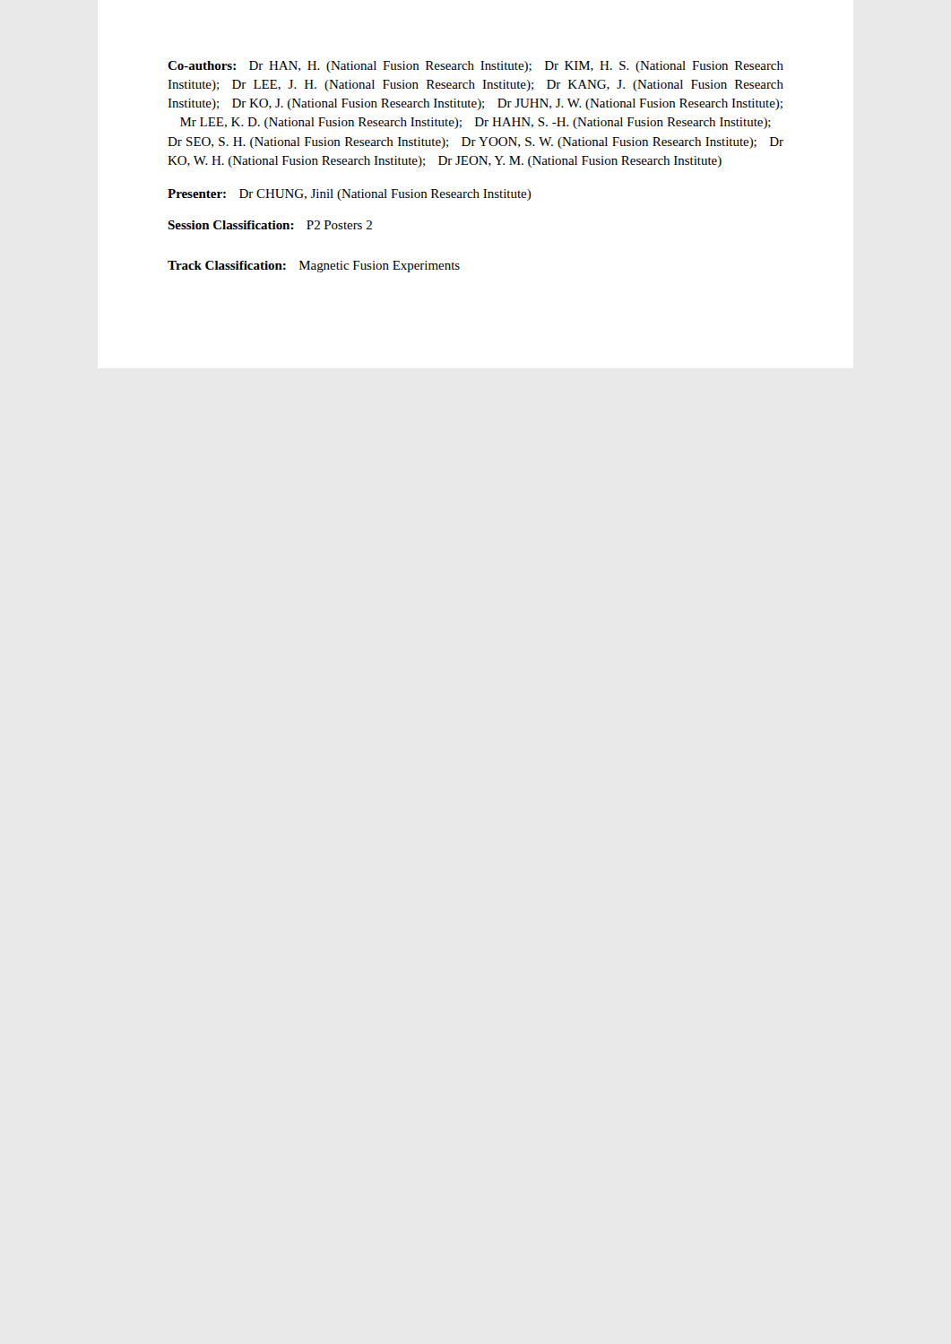Co-authors: Dr HAN, H. (National Fusion Research Institute); Dr KIM, H. S. (National Fusion Research Institute); Dr LEE, J. H. (National Fusion Research Institute); Dr KANG, J. (National Fusion Research Institute); Dr KO, J. (National Fusion Research Institute); Dr JUHN, J. W. (National Fusion Research Institute); Mr LEE, K. D. (National Fusion Research Institute); Dr HAHN, S. -H. (National Fusion Research Institute); Dr SEO, S. H. (National Fusion Research Institute); Dr YOON, S. W. (National Fusion Research Institute); Dr KO, W. H. (National Fusion Research Institute); Dr JEON, Y. M. (National Fusion Research Institute)
Presenter: Dr CHUNG, Jinil (National Fusion Research Institute)
Session Classification: P2 Posters 2
Track Classification: Magnetic Fusion Experiments